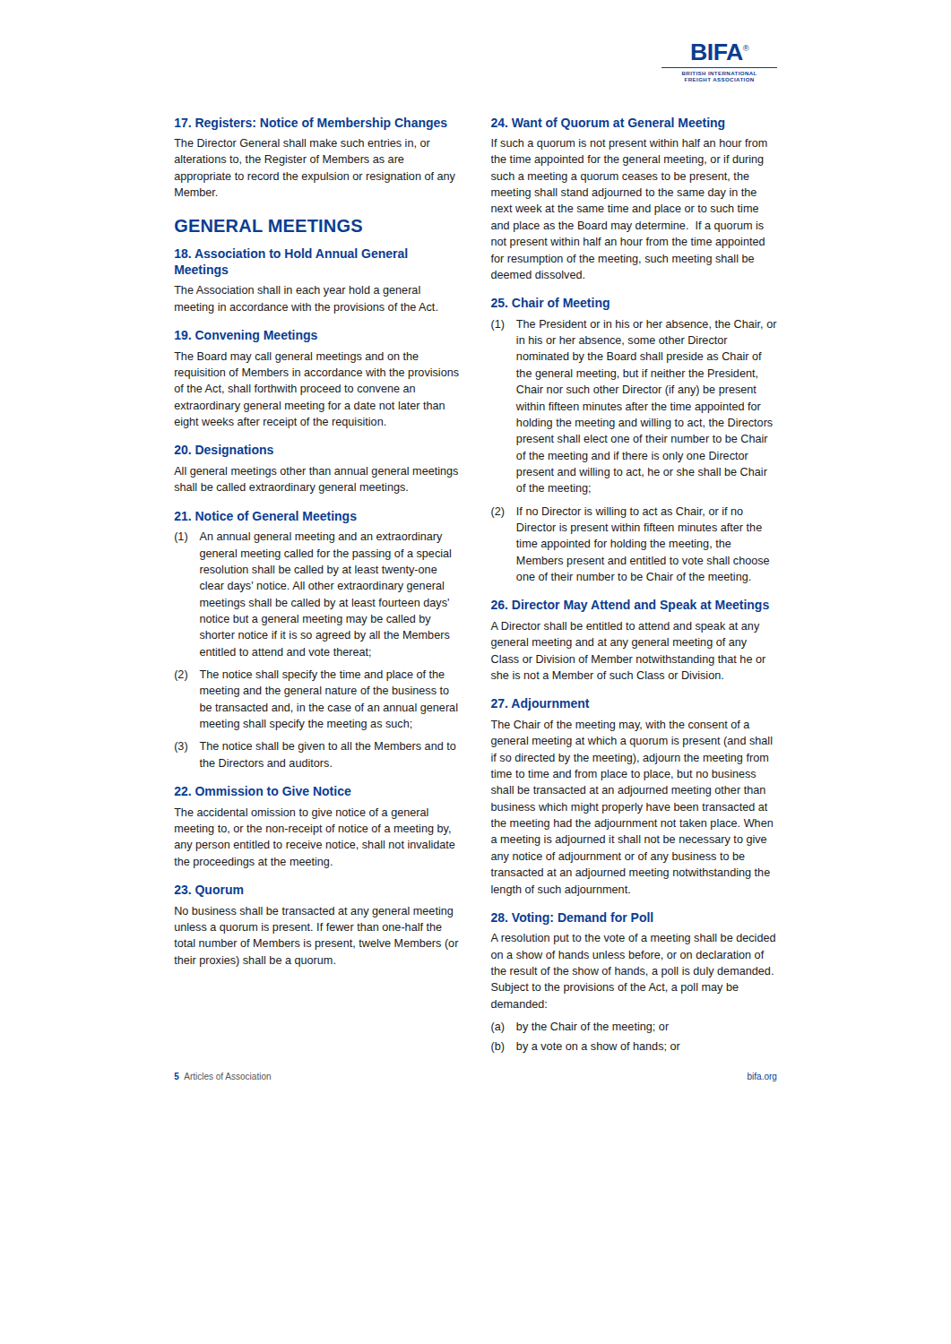BIFA®
BRITISH INTERNATIONAL
FREIGHT ASSOCIATION
17. Registers: Notice of Membership Changes
The Director General shall make such entries in, or alterations to, the Register of Members as are appropriate to record the expulsion or resignation of any Member.
GENERAL MEETINGS
18. Association to Hold Annual General Meetings
The Association shall in each year hold a general meeting in accordance with the provisions of the Act.
19. Convening Meetings
The Board may call general meetings and on the requisition of Members in accordance with the provisions of the Act, shall forthwith proceed to convene an extraordinary general meeting for a date not later than eight weeks after receipt of the requisition.
20. Designations
All general meetings other than annual general meetings shall be called extraordinary general meetings.
21. Notice of General Meetings
An annual general meeting and an extraordinary general meeting called for the passing of a special resolution shall be called by at least twenty-one clear days' notice. All other extraordinary general meetings shall be called by at least fourteen days' notice but a general meeting may be called by shorter notice if it is so agreed by all the Members entitled to attend and vote thereat;
The notice shall specify the time and place of the meeting and the general nature of the business to be transacted and, in the case of an annual general meeting shall specify the meeting as such;
The notice shall be given to all the Members and to the Directors and auditors.
22. Ommission to Give Notice
The accidental omission to give notice of a general meeting to, or the non-receipt of notice of a meeting by, any person entitled to receive notice, shall not invalidate the proceedings at the meeting.
23. Quorum
No business shall be transacted at any general meeting unless a quorum is present. If fewer than one-half the total number of Members is present, twelve Members (or their proxies) shall be a quorum.
24. Want of Quorum at General Meeting
If such a quorum is not present within half an hour from the time appointed for the general meeting, or if during such a meeting a quorum ceases to be present, the meeting shall stand adjourned to the same day in the next week at the same time and place or to such time and place as the Board may determine. If a quorum is not present within half an hour from the time appointed for resumption of the meeting, such meeting shall be deemed dissolved.
25. Chair of Meeting
The President or in his or her absence, the Chair, or in his or her absence, some other Director nominated by the Board shall preside as Chair of the general meeting, but if neither the President, Chair nor such other Director (if any) be present within fifteen minutes after the time appointed for holding the meeting and willing to act, the Directors present shall elect one of their number to be Chair of the meeting and if there is only one Director present and willing to act, he or she shall be Chair of the meeting;
If no Director is willing to act as Chair, or if no Director is present within fifteen minutes after the time appointed for holding the meeting, the Members present and entitled to vote shall choose one of their number to be Chair of the meeting.
26. Director May Attend and Speak at Meetings
A Director shall be entitled to attend and speak at any general meeting and at any general meeting of any Class or Division of Member notwithstanding that he or she is not a Member of such Class or Division.
27. Adjournment
The Chair of the meeting may, with the consent of a general meeting at which a quorum is present (and shall if so directed by the meeting), adjourn the meeting from time to time and from place to place, but no business shall be transacted at an adjourned meeting other than business which might properly have been transacted at the meeting had the adjournment not taken place. When a meeting is adjourned it shall not be necessary to give any notice of adjournment or of any business to be transacted at an adjourned meeting notwithstanding the length of such adjournment.
28. Voting: Demand for Poll
A resolution put to the vote of a meeting shall be decided on a show of hands unless before, or on declaration of the result of the show of hands, a poll is duly demanded. Subject to the provisions of the Act, a poll may be demanded:
(a) by the Chair of the meeting; or
(b) by a vote on a show of hands; or
5 Articles of Association
bifa.org